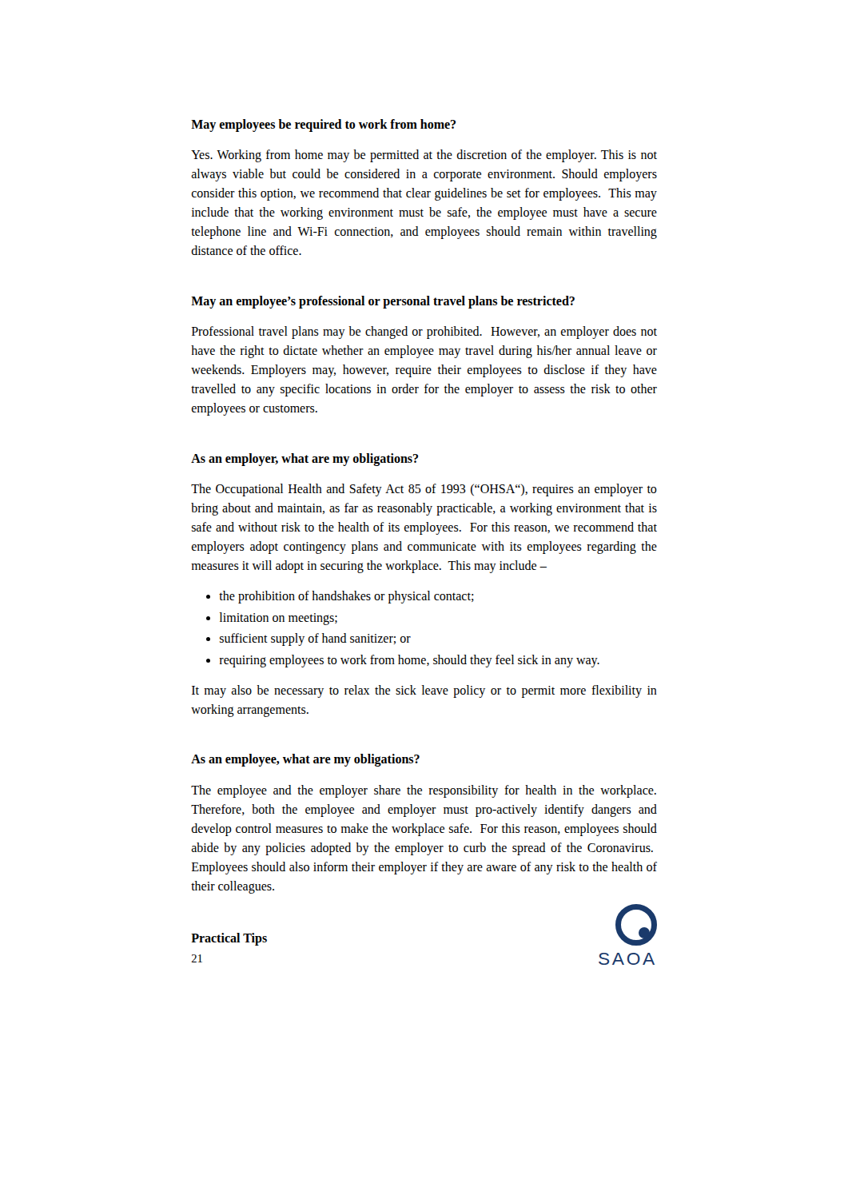May employees be required to work from home?
Yes. Working from home may be permitted at the discretion of the employer. This is not always viable but could be considered in a corporate environment. Should employers consider this option, we recommend that clear guidelines be set for employees. This may include that the working environment must be safe, the employee must have a secure telephone line and Wi-Fi connection, and employees should remain within travelling distance of the office.
May an employee’s professional or personal travel plans be restricted?
Professional travel plans may be changed or prohibited. However, an employer does not have the right to dictate whether an employee may travel during his/her annual leave or weekends. Employers may, however, require their employees to disclose if they have travelled to any specific locations in order for the employer to assess the risk to other employees or customers.
As an employer, what are my obligations?
The Occupational Health and Safety Act 85 of 1993 (“OHSA“), requires an employer to bring about and maintain, as far as reasonably practicable, a working environment that is safe and without risk to the health of its employees. For this reason, we recommend that employers adopt contingency plans and communicate with its employees regarding the measures it will adopt in securing the workplace. This may include –
the prohibition of handshakes or physical contact;
limitation on meetings;
sufficient supply of hand sanitizer; or
requiring employees to work from home, should they feel sick in any way.
It may also be necessary to relax the sick leave policy or to permit more flexibility in working arrangements.
As an employee, what are my obligations?
The employee and the employer share the responsibility for health in the workplace. Therefore, both the employee and employer must pro-actively identify dangers and develop control measures to make the workplace safe. For this reason, employees should abide by any policies adopted by the employer to curb the spread of the Coronavirus. Employees should also inform their employer if they are aware of any risk to the health of their colleagues.
Practical Tips
21
SAOA